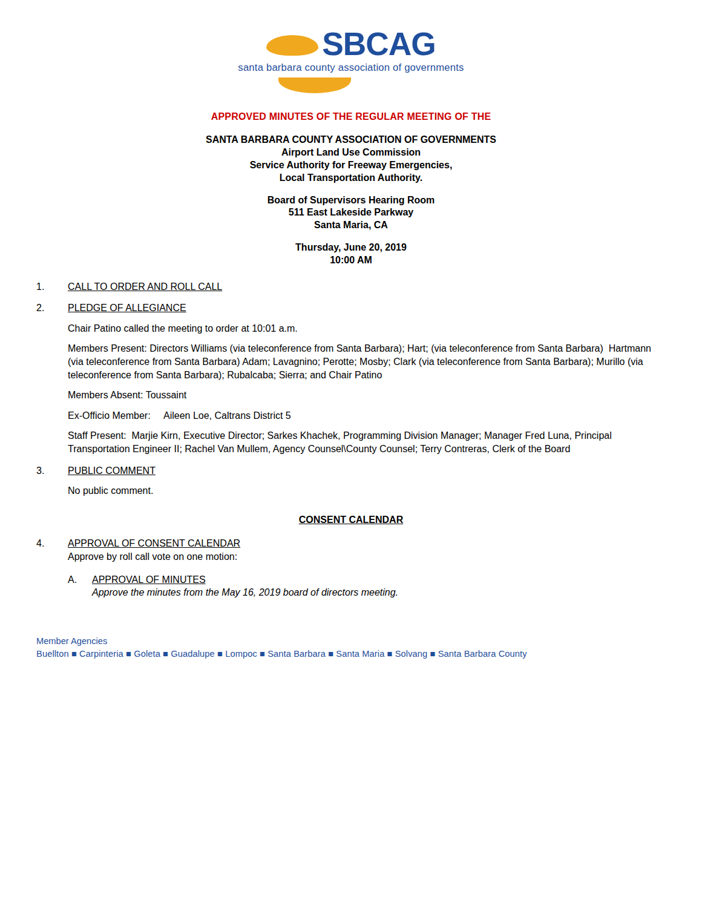SBCAG
santa barbara county association of governments
APPROVED MINUTES OF THE REGULAR MEETING OF THE
SANTA BARBARA COUNTY ASSOCIATION OF GOVERNMENTS
Airport Land Use Commission
Service Authority for Freeway Emergencies,
Local Transportation Authority.
Board of Supervisors Hearing Room
511 East Lakeside Parkway
Santa Maria, CA
Thursday, June 20, 2019
10:00 AM
CALL TO ORDER AND ROLL CALL
PLEDGE OF ALLEGIANCE
Chair Patino called the meeting to order at 10:01 a.m.
Members Present: Directors Williams (via teleconference from Santa Barbara); Hart; (via teleconference from Santa Barbara) Hartmann (via teleconference from Santa Barbara) Adam; Lavagnino; Perotte; Mosby; Clark (via teleconference from Santa Barbara); Murillo (via teleconference from Santa Barbara); Rubalcaba; Sierra; and Chair Patino
Members Absent: Toussaint
Ex-Officio Member: Aileen Loe, Caltrans District 5
Staff Present: Marjie Kirn, Executive Director; Sarkes Khachek, Programming Division Manager; Manager Fred Luna, Principal Transportation Engineer II; Rachel Van Mullem, Agency Counsel\County Counsel; Terry Contreras, Clerk of the Board
PUBLIC COMMENT
No public comment.
CONSENT CALENDAR
4. APPROVAL OF CONSENT CALENDAR
Approve by roll call vote on one motion:
A. APPROVAL OF MINUTES
Approve the minutes from the May 16, 2019 board of directors meeting.
Member Agencies
Buellton ■ Carpinteria ■ Goleta ■ Guadalupe ■ Lompoc ■ Santa Barbara ■ Santa Maria ■ Solvang ■ Santa Barbara County